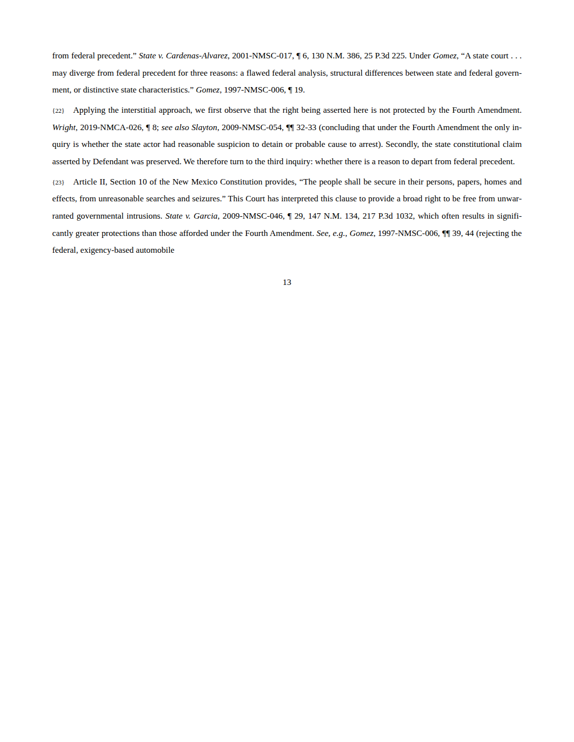from federal precedent.” State v. Cardenas-Alvarez, 2001-NMSC-017, ¶ 6, 130 N.M. 386, 25 P.3d 225. Under Gomez, “A state court . . . may diverge from federal precedent for three reasons: a flawed federal analysis, structural differences between state and federal government, or distinctive state characteristics.” Gomez, 1997-NMSC-006, ¶ 19.
{22} Applying the interstitial approach, we first observe that the right being asserted here is not protected by the Fourth Amendment. Wright, 2019-NMCA-026, ¶ 8; see also Slayton, 2009-NMSC-054, ¶¶ 32-33 (concluding that under the Fourth Amendment the only inquiry is whether the state actor had reasonable suspicion to detain or probable cause to arrest). Secondly, the state constitutional claim asserted by Defendant was preserved. We therefore turn to the third inquiry: whether there is a reason to depart from federal precedent.
{23} Article II, Section 10 of the New Mexico Constitution provides, “The people shall be secure in their persons, papers, homes and effects, from unreasonable searches and seizures.” This Court has interpreted this clause to provide a broad right to be free from unwarranted governmental intrusions. State v. Garcia, 2009-NMSC-046, ¶ 29, 147 N.M. 134, 217 P.3d 1032, which often results in significantly greater protections than those afforded under the Fourth Amendment. See, e.g., Gomez, 1997-NMSC-006, ¶¶ 39, 44 (rejecting the federal, exigency-based automobile
13